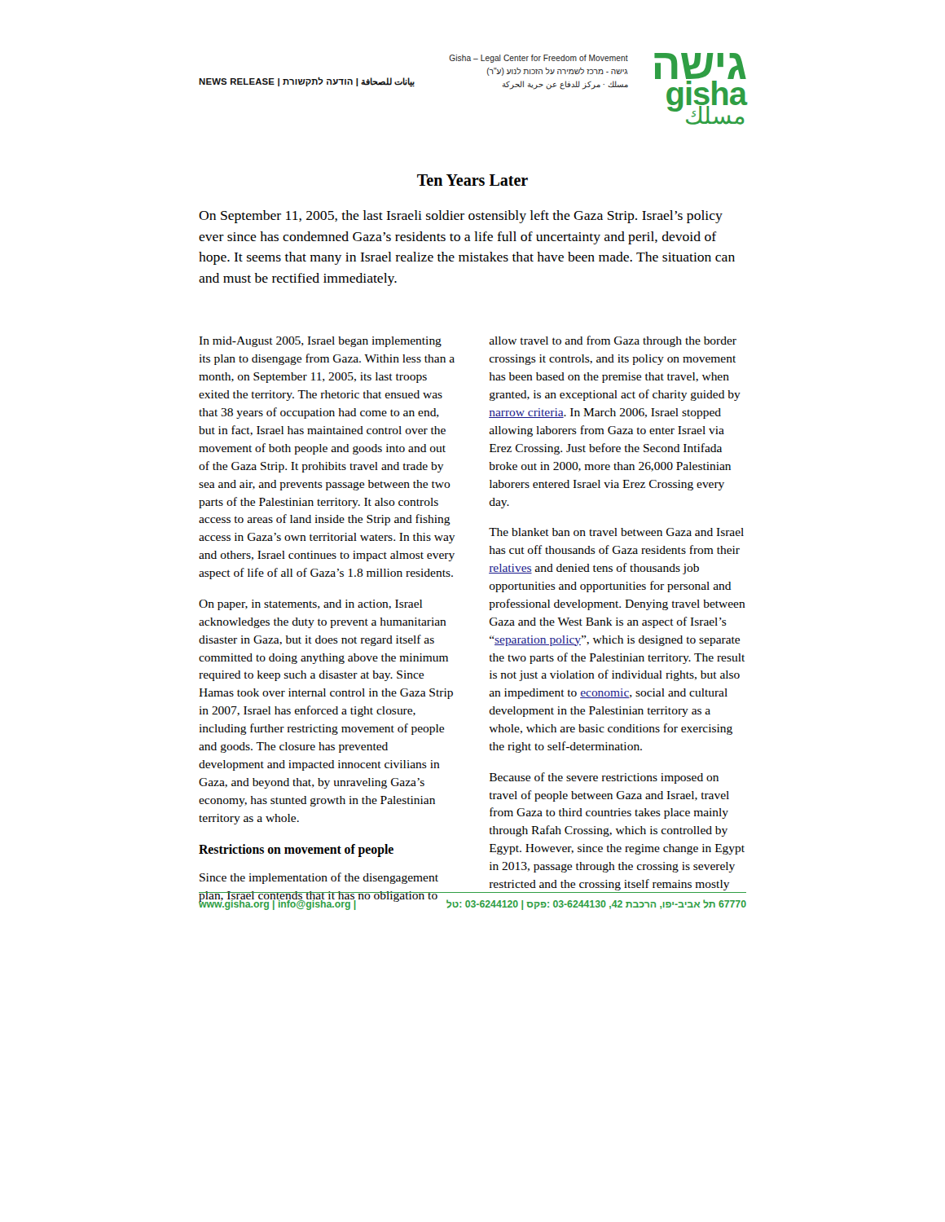NEWS RELEASE | بيانات للصحافة | הודעה לתקשורת
Gisha – Legal Center for Freedom of Movement
גישה - מרכז לשמירה על הזכות לנוע (ע"ר)
مسلك · مركز للدفاع عن حرية الحركة
גישה gisha مسلك
Ten Years Later
On September 11, 2005, the last Israeli soldier ostensibly left the Gaza Strip. Israel’s policy ever since has condemned Gaza’s residents to a life full of uncertainty and peril, devoid of hope. It seems that many in Israel realize the mistakes that have been made. The situation can and must be rectified immediately.
In mid-August 2005, Israel began implementing its plan to disengage from Gaza. Within less than a month, on September 11, 2005, its last troops exited the territory. The rhetoric that ensued was that 38 years of occupation had come to an end, but in fact, Israel has maintained control over the movement of both people and goods into and out of the Gaza Strip. It prohibits travel and trade by sea and air, and prevents passage between the two parts of the Palestinian territory. It also controls access to areas of land inside the Strip and fishing access in Gaza’s own territorial waters. In this way and others, Israel continues to impact almost every aspect of life of all of Gaza’s 1.8 million residents.
On paper, in statements, and in action, Israel acknowledges the duty to prevent a humanitarian disaster in Gaza, but it does not regard itself as committed to doing anything above the minimum required to keep such a disaster at bay. Since Hamas took over internal control in the Gaza Strip in 2007, Israel has enforced a tight closure, including further restricting movement of people and goods. The closure has prevented development and impacted innocent civilians in Gaza, and beyond that, by unraveling Gaza’s economy, has stunted growth in the Palestinian territory as a whole.
Restrictions on movement of people
Since the implementation of the disengagement plan, Israel contends that it has no obligation to allow travel to and from Gaza through the border crossings it controls, and its policy on movement has been based on the premise that travel, when granted, is an exceptional act of charity guided by narrow criteria. In March 2006, Israel stopped allowing laborers from Gaza to enter Israel via Erez Crossing. Just before the Second Intifada broke out in 2000, more than 26,000 Palestinian laborers entered Israel via Erez Crossing every day.
The blanket ban on travel between Gaza and Israel has cut off thousands of Gaza residents from their relatives and denied tens of thousands job opportunities and opportunities for personal and professional development. Denying travel between Gaza and the West Bank is an aspect of Israel’s “separation policy”, which is designed to separate the two parts of the Palestinian territory. The result is not just a violation of individual rights, but also an impediment to economic, social and cultural development in the Palestinian territory as a whole, which are basic conditions for exercising the right to self-determination.
Because of the severe restrictions imposed on travel of people between Gaza and Israel, travel from Gaza to third countries takes place mainly through Rafah Crossing, which is controlled by Egypt. However, since the regime change in Egypt in 2013, passage through the crossing is severely restricted and the crossing itself remains mostly
www.gisha.org | info@gisha.org |
67770 תל אביב-יפו, הרכבת 42, 03-6244130 :פקס | 03-6244120 :טל